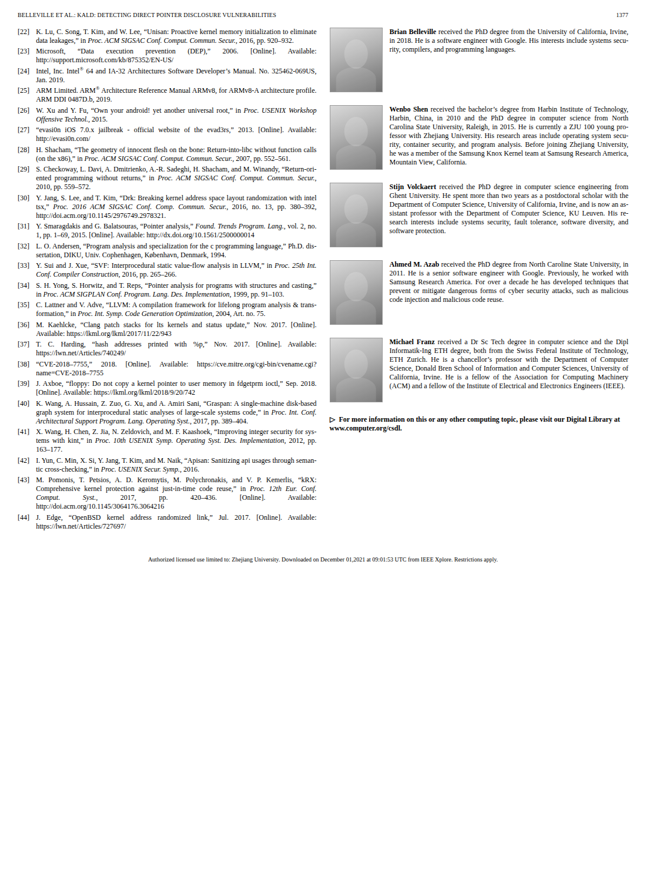Belleville et al.: KALD: Detecting Direct Pointer Disclosure Vulnerabilities
1377
[22] K. Lu, C. Song, T. Kim, and W. Lee, “Unisan: Proactive kernel memory initialization to eliminate data leakages,” in Proc. ACM SIGSAC Conf. Comput. Commun. Secur., 2016, pp. 920–932.
[23] Microsoft, “Data execution prevention (DEP),” 2006. [Online]. Available: http://support.microsoft.com/kb/875352/EN-US/
[24] Intel, Inc. Intel® 64 and IA-32 Architectures Software Developer’s Manual. No. 325462-069US, Jan. 2019.
[25] ARM Limited. ARM® Architecture Reference Manual ARMv8, for ARMv8-A architecture profile. ARM DDI 0487D.b, 2019.
[26] W. Xu and Y. Fu, “Own your android! yet another universal root,” in Proc. USENIX Workshop Offensive Technol., 2015.
[27]“evasi0n iOS 7.0.x jailbreak - official website of the evad3rs,” 2013. [Online]. Available: http://evasi0n.com/
[28] H. Shacham, “The geometry of innocent flesh on the bone: Return-into-libc without function calls (on the x86),” in Proc. ACM SIGSAC Conf. Comput. Commun. Secur., 2007, pp. 552–561.
[29] S. Checkoway, L. Davi, A. Dmitrienko, A.-R. Sadeghi, H. Shacham, and M. Winandy, “Return-oriented programming without returns,” in Proc. ACM SIGSAC Conf. Comput. Commun. Secur., 2010, pp. 559–572.
[30] Y. Jang, S. Lee, and T. Kim, “Drk: Breaking kernel address space layout randomization with intel tsx,” Proc. 2016 ACM SIGSAC Conf. Comp. Commun. Secur., 2016, no. 13, pp. 380–392, http://doi.acm.org/10.1145/2976749.2978321.
[31] Y. Smaragdakis and G. Balatsouras, “Pointer analysis,” Found. Trends Program. Lang., vol. 2, no. 1, pp. 1–69, 2015. [Online]. Available: http://dx.doi.org/10.1561/2500000014
[32] L. O. Andersen, “Program analysis and specialization for the c programming language,” Ph.D. dissertation, DIKU, Univ. Cophenhagen, København, Denmark, 1994.
[33] Y. Sui and J. Xue, “SVF: Interprocedural static value-flow analysis in LLVM,” in Proc. 25th Int. Conf. Compiler Construction, 2016, pp. 265–266.
[34] S. H. Yong, S. Horwitz, and T. Reps, “Pointer analysis for programs with structures and casting,” in Proc. ACM SIGPLAN Conf. Program. Lang. Des. Implementation, 1999, pp. 91–103.
[35] C. Lattner and V. Adve, “LLVM: A compilation framework for lifelong program analysis & transformation,” in Proc. Int. Symp. Code Generation Optimization, 2004, Art. no. 75.
[36] M. Kaehlcke, “Clang patch stacks for lts kernels and status update,” Nov. 2017. [Online]. Available: https://lkml.org/lkml/2017/11/22/943
[37] T. C. Harding, “hash addresses printed with %p,” Nov. 2017. [Online]. Available: https://lwn.net/Articles/740249/
[38]“CVE-2018–7755,” 2018. [Online]. Available: https://cve.mitre.org/cgi-bin/cvename.cgi?name=CVE-2018–7755
[39] J. Axboe, “floppy: Do not copy a kernel pointer to user memory in fdgetprm ioctl,” Sep. 2018. [Online]. Available: https://lkml.org/lkml/2018/9/20/742
[40] K. Wang, A. Hussain, Z. Zuo, G. Xu, and A. Amiri Sani, “Graspan: A single-machine disk-based graph system for interprocedural static analyses of large-scale systems code,” in Proc. Int. Conf. Architectural Support Program. Lang. Operating Syst., 2017, pp. 389–404.
[41] X. Wang, H. Chen, Z. Jia, N. Zeldovich, and M. F. Kaashoek, “Improving integer security for systems with kint,” in Proc. 10th USENIX Symp. Operating Syst. Des. Implementation, 2012, pp. 163–177.
[42] I. Yun, C. Min, X. Si, Y. Jang, T. Kim, and M. Naik, “Apisan: Sanitizing api usages through semantic cross-checking,” in Proc. USENIX Secur. Symp., 2016.
[43] M. Pomonis, T. Petsios, A. D. Keromytis, M. Polychronakis, and V. P. Kemerlis, “kRX: Comprehensive kernel protection against just-in-time code reuse,” in Proc. 12th Eur. Conf. Comput. Syst., 2017, pp. 420–436. [Online]. Available: http://doi.acm.org/10.1145/3064176.3064216
[44] J. Edge, “OpenBSD kernel address randomized link,” Jul. 2017. [Online]. Available: https://lwn.net/Articles/727697/
Brian Belleville received the PhD degree from the University of California, Irvine, in 2018. He is a software engineer with Google. His interests include systems security, compilers, and programming languages.
Wenbo Shen received the bachelor’s degree from Harbin Institute of Technology, Harbin, China, in 2010 and the PhD degree in computer science from North Carolina State University, Raleigh, in 2015. He is currently a ZJU 100 young professor with Zhejiang University. His research areas include operating system security, container security, and program analysis. Before joining Zhejiang University, he was a member of the Samsung Knox Kernel team at Samsung Research America, Mountain View, California.
Stijn Volckaert received the PhD degree in computer science engineering from Ghent University. He spent more than two years as a postdoctoral scholar with the Department of Computer Science, University of California, Irvine, and is now an assistant professor with the Department of Computer Science, KU Leuven. His research interests include systems security, fault tolerance, software diversity, and software protection.
Ahmed M. Azab received the PhD degree from North Caroline State University, in 2011. He is a senior software engineer with Google. Previously, he worked with Samsung Research America. For over a decade he has developed techniques that prevent or mitigate dangerous forms of cyber security attacks, such as malicious code injection and malicious code reuse.
Michael Franz received a Dr Sc Tech degree in computer science and the Dipl Informatik-Ing ETH degree, both from the Swiss Federal Institute of Technology, ETH Zurich. He is a chancellor’s professor with the Department of Computer Science, Donald Bren School of Information and Computer Sciences, University of California, Irvine. He is a fellow of the Association for Computing Machinery (ACM) and a fellow of the Institute of Electrical and Electronics Engineers (IEEE).
▷ For more information on this or any other computing topic, please visit our Digital Library at www.computer.org/csdl.
Authorized licensed use limited to: Zhejiang University. Downloaded on December 01,2021 at 09:01:53 UTC from IEEE Xplore. Restrictions apply.